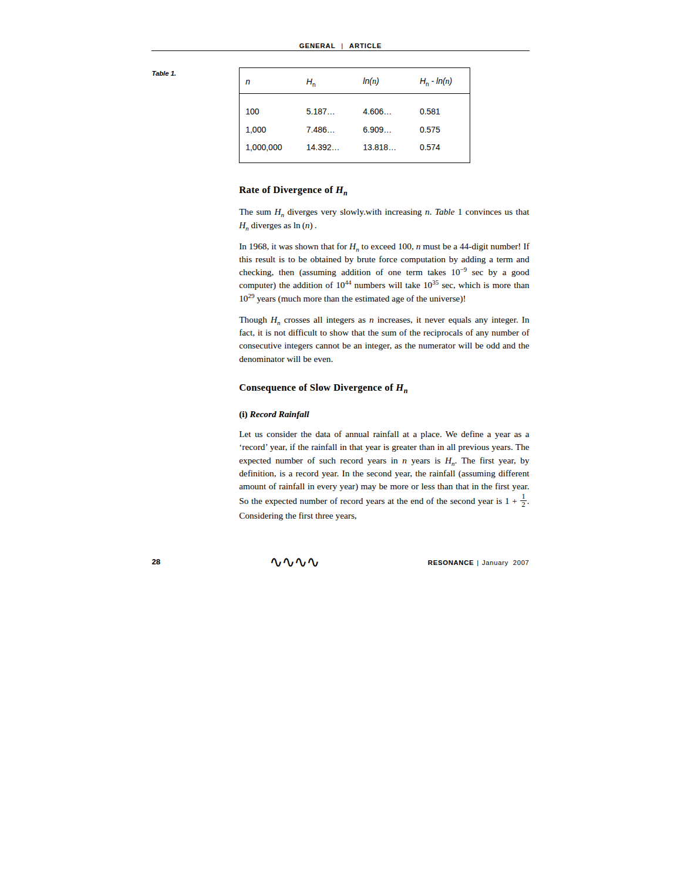GENERAL | ARTICLE
Table 1.
| n | H n | ln( n ) | H n - ln( n ) |
| --- | --- | --- | --- |
| 100 | 5.187… | 4.606… | 0.581 |
| 1,000 | 7.486… | 6.909… | 0.575 |
| 1,000,000 | 14.392… | 13.818… | 0.574 |
Rate of Divergence of Hn
The sum Hn diverges very slowly.with increasing n. Table 1 convinces us that Hn diverges as ln (n) .
In 1968, it was shown that for Hn to exceed 100, n must be a 44-digit number! If this result is to be obtained by brute force computation by adding a term and checking, then (assuming addition of one term takes 10−9 sec by a good computer) the addition of 1044 numbers will take 1035 sec, which is more than 1029 years (much more than the estimated age of the universe)!
Though Hn crosses all integers as n increases, it never equals any integer. In fact, it is not difficult to show that the sum of the reciprocals of any number of consecutive integers cannot be an integer, as the numerator will be odd and the denominator will be even.
Consequence of Slow Divergence of Hn
(i) Record Rainfall
Let us consider the data of annual rainfall at a place. We define a year as a ‘record’ year, if the rainfall in that year is greater than in all previous years. The expected number of such record years in n years is Hn. The first year, by definition, is a record year. In the second year, the rainfall (assuming different amount of rainfall in every year) may be more or less than that in the first year. So the expected number of record years at the end of the second year is 1 + 12. Considering the first three years,
28
∿∿∿∿
RESONANCE|January 2007